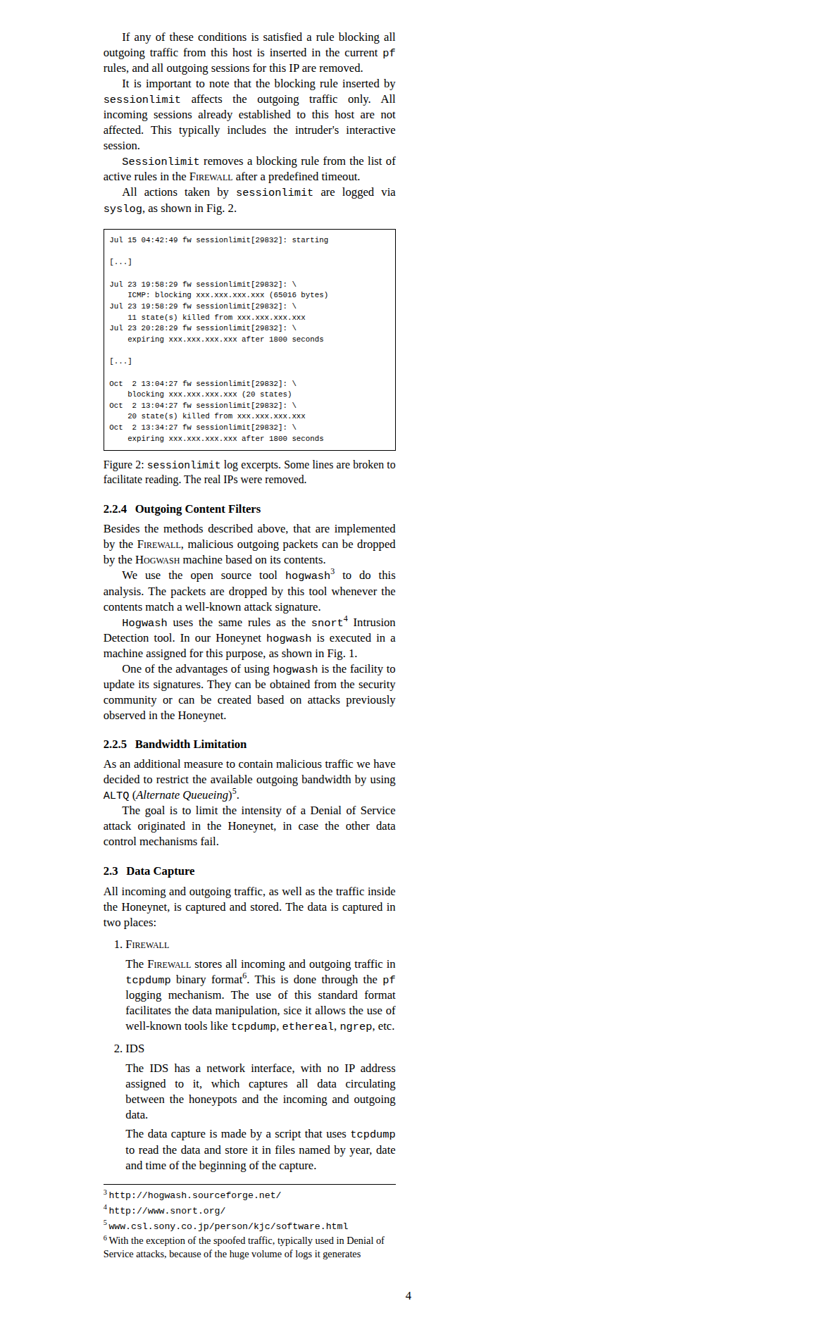If any of these conditions is satisfied a rule blocking all outgoing traffic from this host is inserted in the current pf rules, and all outgoing sessions for this IP are removed.
It is important to note that the blocking rule inserted by sessionlimit affects the outgoing traffic only. All incoming sessions already established to this host are not affected. This typically includes the intruder's interactive session.
Sessionlimit removes a blocking rule from the list of active rules in the Firewall after a predefined timeout.
All actions taken by sessionlimit are logged via syslog, as shown in Fig. 2.
Jul 15 04:42:49 fw sessionlimit[29832]: starting

[...]

Jul 23 19:58:29 fw sessionlimit[29832]: \
    ICMP: blocking xxx.xxx.xxx.xxx (65016 bytes)
Jul 23 19:58:29 fw sessionlimit[29832]: \
    11 state(s) killed from xxx.xxx.xxx.xxx
Jul 23 20:28:29 fw sessionlimit[29832]: \
    expiring xxx.xxx.xxx.xxx after 1800 seconds

[...]

Oct  2 13:04:27 fw sessionlimit[29832]: \
    blocking xxx.xxx.xxx.xxx (20 states)
Oct  2 13:04:27 fw sessionlimit[29832]: \
    20 state(s) killed from xxx.xxx.xxx.xxx
Oct  2 13:34:27 fw sessionlimit[29832]: \
    expiring xxx.xxx.xxx.xxx after 1800 seconds
Figure 2: sessionlimit log excerpts. Some lines are broken to facilitate reading. The real IPs were removed.
2.2.4 Outgoing Content Filters
Besides the methods described above, that are implemented by the Firewall, malicious outgoing packets can be dropped by the Hogwash machine based on its contents.
We use the open source tool hogwash3 to do this analysis. The packets are dropped by this tool whenever the contents match a well-known attack signature.
Hogwash uses the same rules as the snort4 Intrusion Detection tool. In our Honeynet hogwash is executed in a machine assigned for this purpose, as shown in Fig. 1.
One of the advantages of using hogwash is the facility to update its signatures. They can be obtained from the security community or can be created based on attacks previously observed in the Honeynet.
2.2.5 Bandwidth Limitation
As an additional measure to contain malicious traffic we have decided to restrict the available outgoing bandwidth by using ALTQ (Alternate Queueing)5.
The goal is to limit the intensity of a Denial of Service attack originated in the Honeynet, in case the other data control mechanisms fail.
2.3 Data Capture
All incoming and outgoing traffic, as well as the traffic inside the Honeynet, is captured and stored. The data is captured in two places:
Firewall
The Firewall stores all incoming and outgoing traffic in tcpdump binary format6. This is done through the pf logging mechanism. The use of this standard format facilitates the data manipulation, sice it allows the use of well-known tools like tcpdump, ethereal, ngrep, etc.
IDS
The IDS has a network interface, with no IP address assigned to it, which captures all data circulating between the honeypots and the incoming and outgoing data.
The data capture is made by a script that uses tcpdump to read the data and store it in files named by year, date and time of the beginning of the capture.
3http://hogwash.sourceforge.net/
4http://www.snort.org/
5www.csl.sony.co.jp/person/kjc/software.html
6With the exception of the spoofed traffic, typically used in Denial of Service attacks, because of the huge volume of logs it generates
4